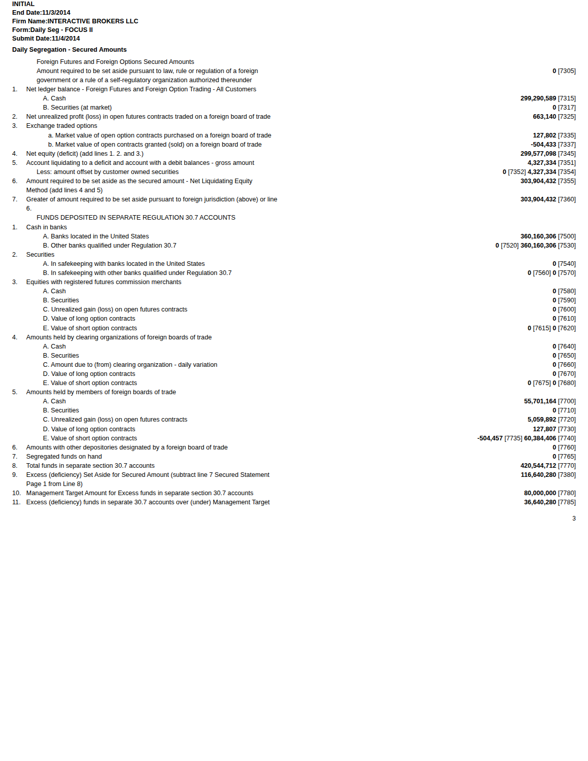INITIAL
End Date:11/3/2014
Firm Name:INTERACTIVE BROKERS LLC
Form:Daily Seg - FOCUS II
Submit Date:11/4/2014
Daily Segregation - Secured Amounts
| | Foreign Futures and Foreign Options Secured Amounts | |
| | Amount required to be set aside pursuant to law, rule or regulation of a foreign | 0 [7305] |
| | government or a rule of a self-regulatory organization authorized thereunder | |
| 1. | Net ledger balance - Foreign Futures and Foreign Option Trading - All Customers | |
| | A. Cash | 299,290,589 [7315] |
| | B. Securities (at market) | 0 [7317] |
| 2. | Net unrealized profit (loss) in open futures contracts traded on a foreign board of trade | 663,140 [7325] |
| 3. | Exchange traded options | |
| | a. Market value of open option contracts purchased on a foreign board of trade | 127,802 [7335] |
| | b. Market value of open contracts granted (sold) on a foreign board of trade | -504,433 [7337] |
| 4. | Net equity (deficit) (add lines 1. 2. and 3.) | 299,577,098 [7345] |
| 5. | Account liquidating to a deficit and account with a debit balances - gross amount | 4,327,334 [7351] |
| | Less: amount offset by customer owned securities | 0 [7352] 4,327,334 [7354] |
| 6. | Amount required to be set aside as the secured amount - Net Liquidating Equity | 303,904,432 [7355] |
| | Method (add lines 4 and 5) | |
| 7. | Greater of amount required to be set aside pursuant to foreign jurisdiction (above) or line | 303,904,432 [7360] |
| | 6. | |
| | FUNDS DEPOSITED IN SEPARATE REGULATION 30.7 ACCOUNTS | |
| 1. | Cash in banks | |
| | A. Banks located in the United States | 360,160,306 [7500] |
| | B. Other banks qualified under Regulation 30.7 | 0 [7520] 360,160,306 [7530] |
| 2. | Securities | |
| | A. In safekeeping with banks located in the United States | 0 [7540] |
| | B. In safekeeping with other banks qualified under Regulation 30.7 | 0 [7560] 0 [7570] |
| 3. | Equities with registered futures commission merchants | |
| | A. Cash | 0 [7580] |
| | B. Securities | 0 [7590] |
| | C. Unrealized gain (loss) on open futures contracts | 0 [7600] |
| | D. Value of long option contracts | 0 [7610] |
| | E. Value of short option contracts | 0 [7615] 0 [7620] |
| 4. | Amounts held by clearing organizations of foreign boards of trade | |
| | A. Cash | 0 [7640] |
| | B. Securities | 0 [7650] |
| | C. Amount due to (from) clearing organization - daily variation | 0 [7660] |
| | D. Value of long option contracts | 0 [7670] |
| | E. Value of short option contracts | 0 [7675] 0 [7680] |
| 5. | Amounts held by members of foreign boards of trade | |
| | A. Cash | 55,701,164 [7700] |
| | B. Securities | 0 [7710] |
| | C. Unrealized gain (loss) on open futures contracts | 5,059,892 [7720] |
| | D. Value of long option contracts | 127,807 [7730] |
| | E. Value of short option contracts | -504,457 [7735] 60,384,406 [7740] |
| 6. | Amounts with other depositories designated by a foreign board of trade | 0 [7760] |
| 7. | Segregated funds on hand | 0 [7765] |
| 8. | Total funds in separate section 30.7 accounts | 420,544,712 [7770] |
| 9. | Excess (deficiency) Set Aside for Secured Amount (subtract line 7 Secured Statement | 116,640,280 [7380] |
| | Page 1 from Line 8) | |
| 10. | Management Target Amount for Excess funds in separate section 30.7 accounts | 80,000,000 [7780] |
| 11. | Excess (deficiency) funds in separate 30.7 accounts over (under) Management Target | 36,640,280 [7785] |
3